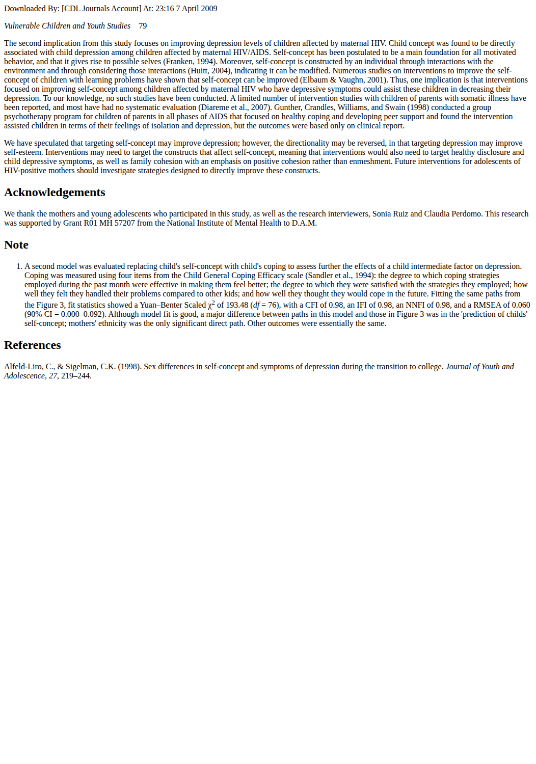Downloaded By: [CDL Journals Account] At: 23:16 7 April 2009
Vulnerable Children and Youth Studies 79
The second implication from this study focuses on improving depression levels of children affected by maternal HIV. Child concept was found to be directly associated with child depression among children affected by maternal HIV/AIDS. Self-concept has been postulated to be a main foundation for all motivated behavior, and that it gives rise to possible selves (Franken, 1994). Moreover, self-concept is constructed by an individual through interactions with the environment and through considering those interactions (Huitt, 2004), indicating it can be modified. Numerous studies on interventions to improve the self-concept of children with learning problems have shown that self-concept can be improved (Elbaum & Vaughn, 2001). Thus, one implication is that interventions focused on improving self-concept among children affected by maternal HIV who have depressive symptoms could assist these children in decreasing their depression. To our knowledge, no such studies have been conducted. A limited number of intervention studies with children of parents with somatic illness have been reported, and most have had no systematic evaluation (Diareme et al., 2007). Gunther, Crandles, Williams, and Swain (1998) conducted a group psychotherapy program for children of parents in all phases of AIDS that focused on healthy coping and developing peer support and found the intervention assisted children in terms of their feelings of isolation and depression, but the outcomes were based only on clinical report.
We have speculated that targeting self-concept may improve depression; however, the directionality may be reversed, in that targeting depression may improve self-esteem. Interventions may need to target the constructs that affect self-concept, meaning that interventions would also need to target healthy disclosure and child depressive symptoms, as well as family cohesion with an emphasis on positive cohesion rather than enmeshment. Future interventions for adolescents of HIV-positive mothers should investigate strategies designed to directly improve these constructs.
Acknowledgements
We thank the mothers and young adolescents who participated in this study, as well as the research interviewers, Sonia Ruiz and Claudia Perdomo. This research was supported by Grant R01 MH 57207 from the National Institute of Mental Health to D.A.M.
Note
A second model was evaluated replacing child's self-concept with child's coping to assess further the effects of a child intermediate factor on depression. Coping was measured using four items from the Child General Coping Efficacy scale (Sandler et al., 1994): the degree to which coping strategies employed during the past month were effective in making them feel better; the degree to which they were satisfied with the strategies they employed; how well they felt they handled their problems compared to other kids; and how well they thought they would cope in the future. Fitting the same paths from the Figure 3, fit statistics showed a Yuan–Benter Scaled χ2 of 193.48 (df = 76), with a CFI of 0.98, an IFI of 0.98, an NNFI of 0.98, and a RMSEA of 0.060 (90% CI = 0.000–0.092). Although model fit is good, a major difference between paths in this model and those in Figure 3 was in the 'prediction of childs' self-concept; mothers' ethnicity was the only significant direct path. Other outcomes were essentially the same.
References
Alfeld-Liro, C., & Sigelman, C.K. (1998). Sex differences in self-concept and symptoms of depression during the transition to college. Journal of Youth and Adolescence, 27, 219–244.